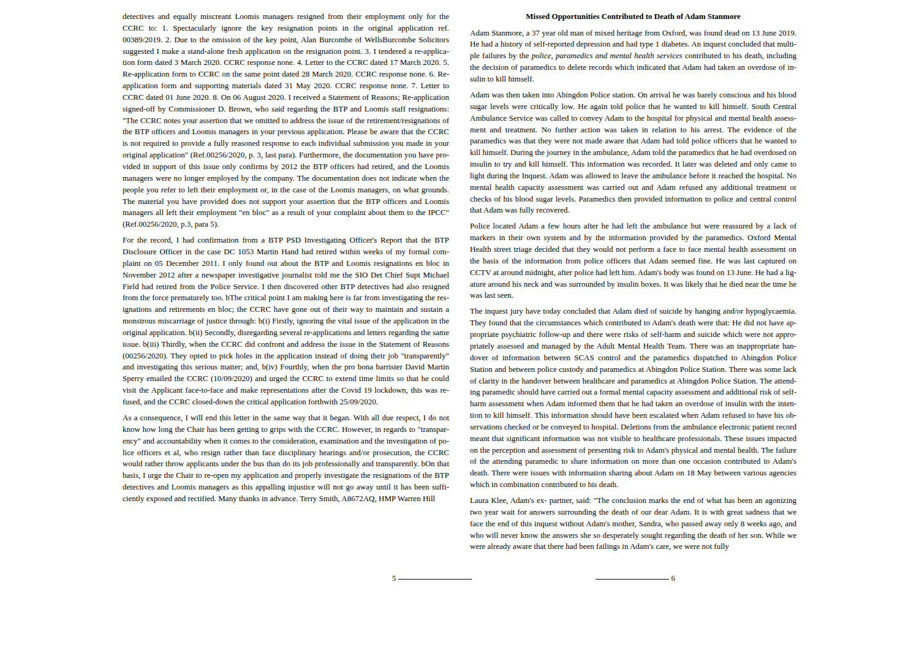detectives and equally miscreant Loomis managers resigned from their employment only for the CCRC to: 1. Spectacularly ignore the key resignation points in the original application ref. 00389/2019. 2. Due to the omission of the key point, Alan Burcombe of WellsBurcombe Solicitors suggested I make a stand-alone fresh application on the resignation point. 3. I tendered a re-application form dated 3 March 2020. CCRC response none. 4. Letter to the CCRC dated 17 March 2020. 5. Re-application form to CCRC on the same point dated 28 March 2020. CCRC response none. 6. Re-application form and supporting materials dated 31 May 2020. CCRC response none. 7. Letter to CCRC dated 01 June 2020. 8. On 06 August 2020. I received a Statement of Reasons; Re-application signed-off by Commissioner D. Brown, who said regarding the BTP and Loomis staff resignations: "The CCRC notes your assertion that we omitted to address the issue of the retirement/resignations of the BTP officers and Loomis managers in your previous application. Please be aware that the CCRC is not required to provide a fully reasoned response to each individual submission you made in your original application" (Ref.00256/2020, p. 3, last para). Furthermore, the documentation you have provided in support of this issue only confirms by 2012 the BTP officers had retired, and the Loomis managers were no longer employed by the company. The documentation does not indicate when the people you refer to left their employment or, in the case of the Loomis managers, on what grounds. The material you have provided does not support your assertion that the BTP officers and Loomis managers all left their employment "en bloc" as a result of your complaint about them to the IPCC" (Ref.00256/2020, p.3, para 5).
For the record, I had confirmation from a BTP PSD Investigating Officer's Report that the BTP Disclosure Officer in the case DC 1053 Martin Hand had retired within weeks of my formal complaint on 05 December 2011. I only found out about the BTP and Loomis resignations en bloc in November 2012 after a newspaper investigative journalist told me the SIO Det Chief Supt Michael Field had retired from the Police Service. I then discovered other BTP detectives had also resigned from the force prematurely too. bThe critical point I am making here is far from investigating the resignations and retirements en bloc; the CCRC have gone out of their way to maintain and sustain a monstrous miscarriage of justice through: b(i) Firstly, ignoring the vital issue of the application in the original application. b(ii) Secondly, disregarding several re-applications and letters regarding the same issue. b(iii) Thirdly, when the CCRC did confront and address the issue in the Statement of Reasons (00256/2020). They opted to pick holes in the application instead of doing their job "transparently" and investigating this serious matter; and, b(iv) Fourthly, when the pro bona barrister David Martin Sperry emailed the CCRC (10/09/2020) and urged the CCRC to extend time limits so that he could visit the Applicant face-to-face and make representations after the Covid 19 lockdown, this was refused, and the CCRC closed-down the critical application forthwith 25/09/2020.
As a consequence, I will end this letter in the same way that it began. With all due respect, I do not know how long the Chair has been getting to grips with the CCRC. However, in regards to "transparency" and accountability when it comes to the consideration, examination and the investigation of police officers et al, who resign rather than face disciplinary hearings and/or prosecution, the CCRC would rather throw applicants under the bus than do its job professionally and transparently. bOn that basis, I urge the Chair to re-open my application and properly investigate the resignations of the BTP detectives and Loomis managers as this appalling injustice will not go away until it has been sufficiently exposed and rectified. Many thanks in advance. Terry Smith, A8672AQ, HMP Warren Hill
Missed Opportunities Contributed to Death of Adam Stanmore
Adam Stanmore, a 37 year old man of mixed heritage from Oxford, was found dead on 13 June 2019. He had a history of self-reported depression and had type 1 diabetes. An inquest concluded that multiple failures by the police, paramedics and mental health services contributed to his death, including the decision of paramedics to delete records which indicated that Adam had taken an overdose of insulin to kill himself.
Adam was then taken into Abingdon Police station. On arrival he was barely conscious and his blood sugar levels were critically low. He again told police that he wanted to kill himself. South Central Ambulance Service was called to convey Adam to the hospital for physical and mental health assessment and treatment. No further action was taken in relation to his arrest. The evidence of the paramedics was that they were not made aware that Adam had told police officers that he wanted to kill himself. During the journey in the ambulance, Adam told the paramedics that he had overdosed on insulin to try and kill himself. This information was recorded. It later was deleted and only came to light during the Inquest. Adam was allowed to leave the ambulance before it reached the hospital. No mental health capacity assessment was carried out and Adam refused any additional treatment or checks of his blood sugar levels. Paramedics then provided information to police and central control that Adam was fully recovered.
Police located Adam a few hours after he had left the ambulance but were reassured by a lack of markers in their own system and by the information provided by the paramedics. Oxford Mental Health street triage decided that they would not perform a face to face mental health assessment on the basis of the information from police officers that Adam seemed fine. He was last captured on CCTV at around midnight, after police had left him. Adam's body was found on 13 June. He had a ligature around his neck and was surrounded by insulin boxes. It was likely that he died near the time he was last seen.
The inquest jury have today concluded that Adam died of suicide by hanging and/or hypoglycaemia. They found that the circumstances which contributed to Adam's death were that: He did not have appropriate psychiatric follow-up and there were risks of self-harm and suicide which were not appropriately assessed and managed by the Adult Mental Health Team. There was an inappropriate handover of information between SCAS control and the paramedics dispatched to Abingdon Police Station and between police custody and paramedics at Abingdon Police Station. There was some lack of clarity in the handover between healthcare and paramedics at Abingdon Police Station. The attending paramedic should have carried out a formal mental capacity assessment and additional risk of self-harm assessment when Adam informed them that he had taken an overdose of insulin with the intention to kill himself. This information should have been escalated when Adam refused to have his observations checked or be conveyed to hospital. Deletions from the ambulance electronic patient record meant that significant information was not visible to healthcare professionals. These issues impacted on the perception and assessment of presenting risk to Adam's physical and mental health. The failure of the attending paramedic to share information on more than one occasion contributed to Adam's death. There were issues with information sharing about Adam on 18 May between various agencies which in combination contributed to his death.
Laura Klee, Adam's ex- partner, said: "The conclusion marks the end of what has been an agonizing two year wait for answers surrounding the death of our dear Adam. It is with great sadness that we face the end of this inquest without Adam's mother, Sandra, who passed away only 8 weeks ago, and who will never know the answers she so desperately sought regarding the death of her son. While we were already aware that there had been failings in Adam's care, we were not fully
5 6